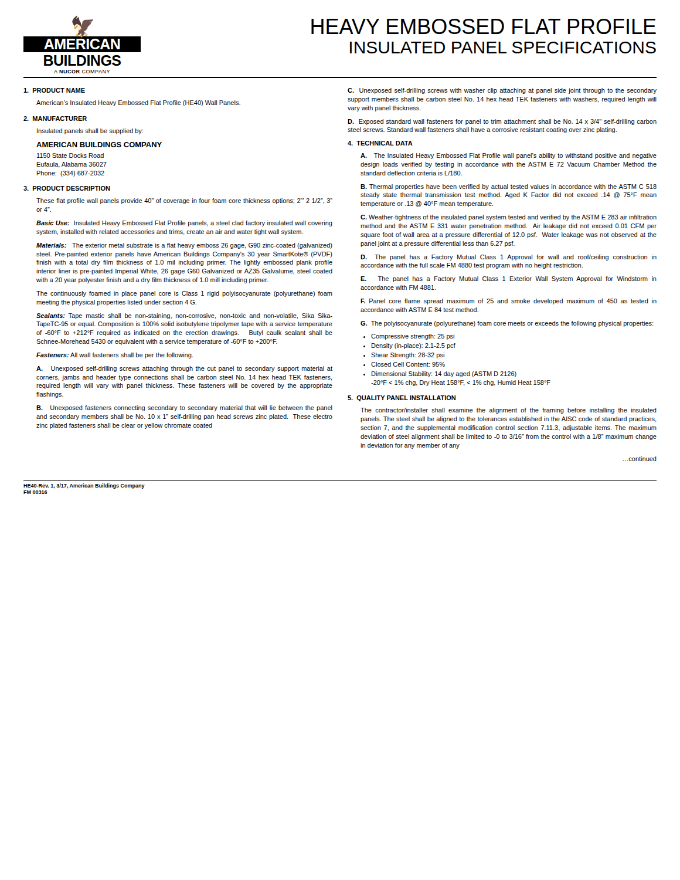🦅
AMERICAN BUILDINGS A NUCOR COMPANY
Heavy Embossed Flat Profile
Insulated Panel Specifications
1. Product Name
American’s Insulated Heavy Embossed Flat Profile (HE40) Wall Panels.
2. Manufacturer
Insulated panels shall be supplied by:
AMERICAN BUILDINGS COMPANY
1150 State Docks Road
Eufaula, Alabama 36027
Phone: (334) 687-2032
3. Product Description
These flat profile wall panels provide 40” of coverage in four foam core thickness options; 2”’ 2 1/2”, 3” or 4”.
Basic Use: Insulated Heavy Embossed Flat Profile panels, a steel clad factory insulated wall covering system, installed with related accessories and trims, create an air and water tight wall system.
Materials: The exterior metal substrate is a flat heavy emboss 26 gage, G90 zinc-coated (galvanized) steel. Pre-painted exterior panels have American Buildings Company's 30 year SmartKote® (PVDF) finish with a total dry film thickness of 1.0 mil including primer. The lightly embossed plank profile interior liner is pre-painted Imperial White, 26 gage G60 Galvanized or AZ35 Galvalume, steel coated with a 20 year polyester finish and a dry film thickness of 1.0 mill including primer.
The continuously foamed in place panel core is Class 1 rigid polyisocyanurate (polyurethane) foam meeting the physical properties listed under section 4 G.
Sealants: Tape mastic shall be non-staining, non-corrosive, non-toxic and non-volatile, Sika Sika-TapeTC-95 or equal. Composition is 100% solid isobutylene tripolymer tape with a service temperature of -60°F to +212°F required as indicated on the erection drawings. Butyl caulk sealant shall be Schnee-Morehead 5430 or equivalent with a service temperature of -60°F to +200°F.
Fasteners: All wall fasteners shall be per the following.
A. Unexposed self-drilling screws attaching through the cut panel to secondary support material at corners, jambs and header type connections shall be carbon steel No. 14 hex head TEK fasteners, required length will vary with panel thickness. These fasteners will be covered by the appropriate flashings.
B. Unexposed fasteners connecting secondary to secondary material that will lie between the panel and secondary members shall be No. 10 x 1” self-drilling pan head screws zinc plated. These electro zinc plated fasteners shall be clear or yellow chromate coated
C. Unexposed self-drilling screws with washer clip attaching at panel side joint through to the secondary support members shall be carbon steel No. 14 hex head TEK fasteners with washers, required length will vary with panel thickness.
D. Exposed standard wall fasteners for panel to trim attachment shall be No. 14 x 3/4" self-drilling carbon steel screws. Standard wall fasteners shall have a corrosive resistant coating over zinc plating.
4. Technical Data
A. The Insulated Heavy Embossed Flat Profile wall panel’s ability to withstand positive and negative design loads verified by testing in accordance with the ASTM E 72 Vacuum Chamber Method the standard deflection criteria is L/180.
B. Thermal properties have been verified by actual tested values in accordance with the ASTM C 518 steady state thermal transmission test method. Aged K Factor did not exceed .14 @ 75°F mean temperature or .13 @ 40°F mean temperature.
C. Weather-tightness of the insulated panel system tested and verified by the ASTM E 283 air infiltration method and the ASTM E 331 water penetration method. Air leakage did not exceed 0.01 CFM per square foot of wall area at a pressure differential of 12.0 psf. Water leakage was not observed at the panel joint at a pressure differential less than 6.27 psf.
D. The panel has a Factory Mutual Class 1 Approval for wall and roof/ceiling construction in accordance with the full scale FM 4880 test program with no height restriction.
E. The panel has a Factory Mutual Class 1 Exterior Wall System Approval for Windstorm in accordance with FM 4881.
F. Panel core flame spread maximum of 25 and smoke developed maximum of 450 as tested in accordance with ASTM E 84 test method.
G. The polyisocyanurate (polyurethane) foam core meets or exceeds the following physical properties:
Compressive strength: 25 psi
Density (in-place): 2.1-2.5 pcf
Shear Strength: 28-32 psi
Closed Cell Content: 95%
Dimensional Stability: 14 day aged (ASTM D 2126)
-20°F < 1% chg, Dry Heat 158°F, < 1% chg, Humid Heat 158°F
5. Quality Panel Installation
The contractor/installer shall examine the alignment of the framing before installing the insulated panels. The steel shall be aligned to the tolerances established in the AISC code of standard practices, section 7, and the supplemental modification control section 7.11.3, adjustable items. The maximum deviation of steel alignment shall be limited to -0 to 3/16” from the control with a 1/8” maximum change in deviation for any member of any
…continued
HE40-Rev. 1, 3/17, American Buildings Company
FM 00316